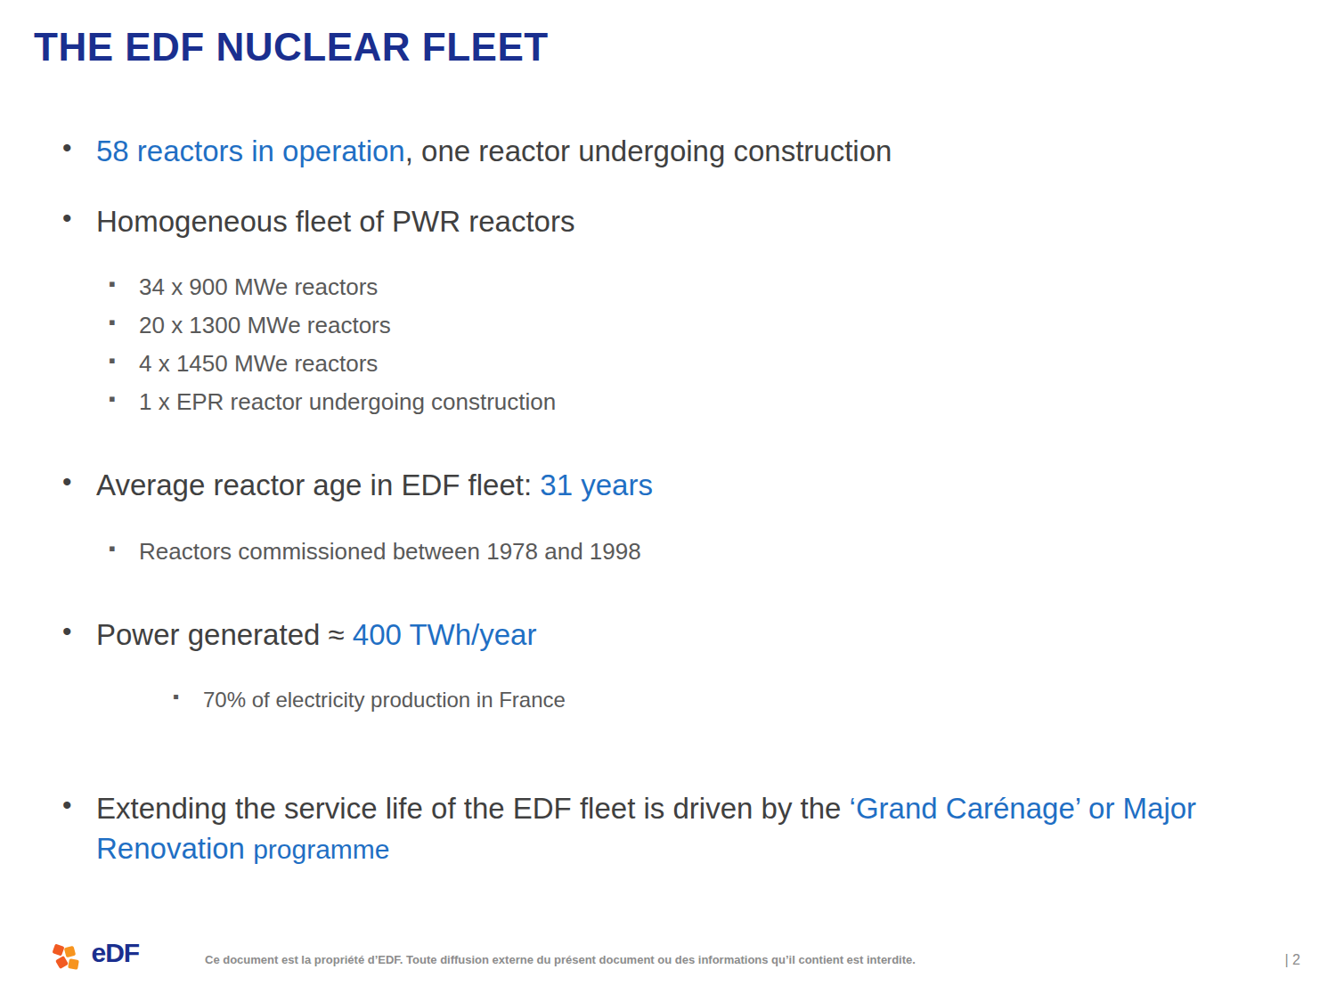THE EDF NUCLEAR FLEET
58 reactors in operation, one reactor undergoing construction
Homogeneous fleet of PWR reactors
34 x 900 MWe reactors
20 x 1300 MWe reactors
4 x 1450 MWe reactors
1 x EPR reactor undergoing construction
Average reactor age in EDF fleet: 31 years
Reactors commissioned between 1978 and 1998
Power generated ≈ 400 TWh/year
70% of electricity production in France
Extending the service life of the EDF fleet is driven by the ‘Grand Carénage’ or Major Renovation programme
eDF
Ce document est la propriété d’EDF. Toute diffusion externe du présent document ou des informations qu’il contient est interdite.
| 2